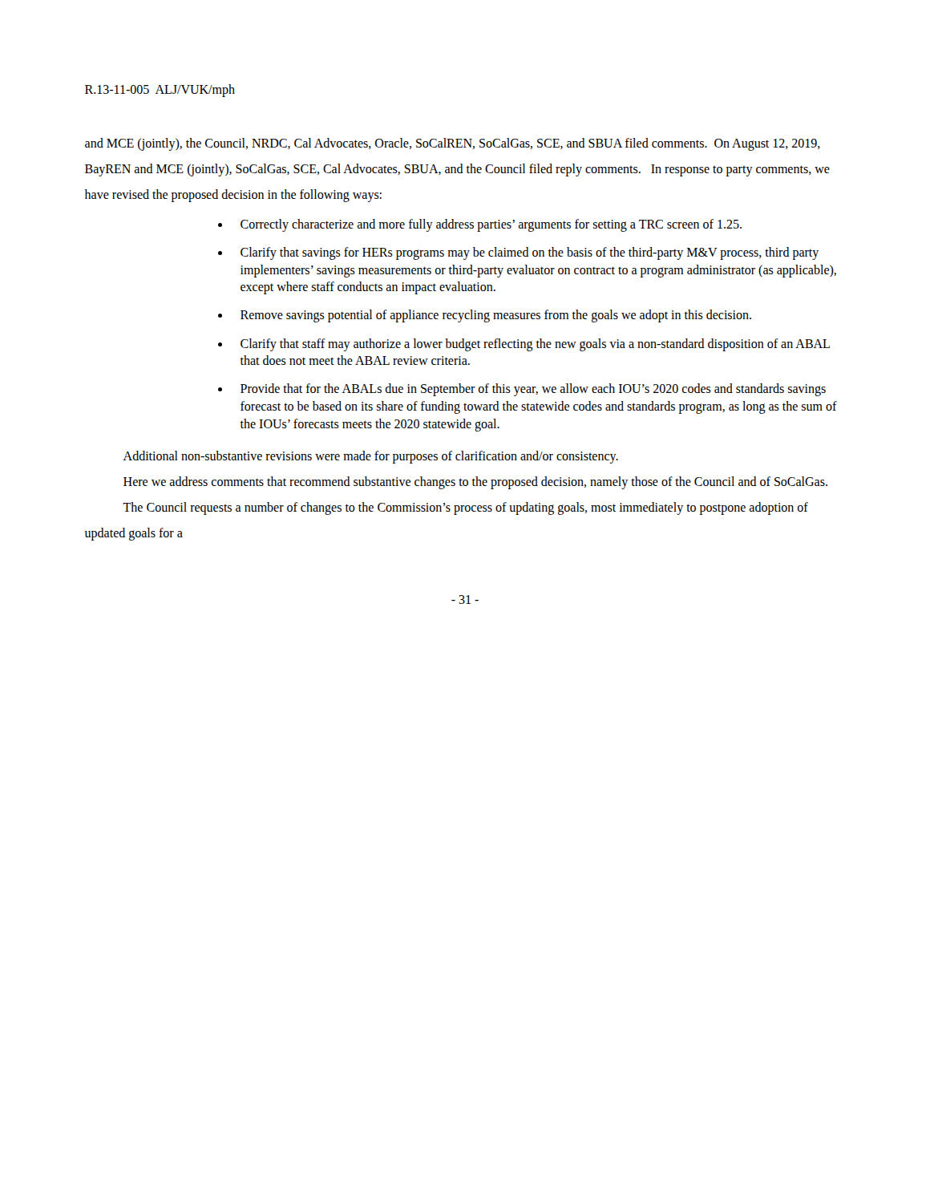R.13-11-005 ALJ/VUK/mph
and MCE (jointly), the Council, NRDC, Cal Advocates, Oracle, SoCalREN, SoCalGas, SCE, and SBUA filed comments. On August 12, 2019, BayREN and MCE (jointly), SoCalGas, SCE, Cal Advocates, SBUA, and the Council filed reply comments. In response to party comments, we have revised the proposed decision in the following ways:
Correctly characterize and more fully address parties’ arguments for setting a TRC screen of 1.25.
Clarify that savings for HERs programs may be claimed on the basis of the third-party M&V process, third party implementers’ savings measurements or third-party evaluator on contract to a program administrator (as applicable), except where staff conducts an impact evaluation.
Remove savings potential of appliance recycling measures from the goals we adopt in this decision.
Clarify that staff may authorize a lower budget reflecting the new goals via a non-standard disposition of an ABAL that does not meet the ABAL review criteria.
Provide that for the ABALs due in September of this year, we allow each IOU’s 2020 codes and standards savings forecast to be based on its share of funding toward the statewide codes and standards program, as long as the sum of the IOUs’ forecasts meets the 2020 statewide goal.
Additional non-substantive revisions were made for purposes of clarification and/or consistency.
Here we address comments that recommend substantive changes to the proposed decision, namely those of the Council and of SoCalGas.
The Council requests a number of changes to the Commission’s process of updating goals, most immediately to postpone adoption of updated goals for a
- 31 -